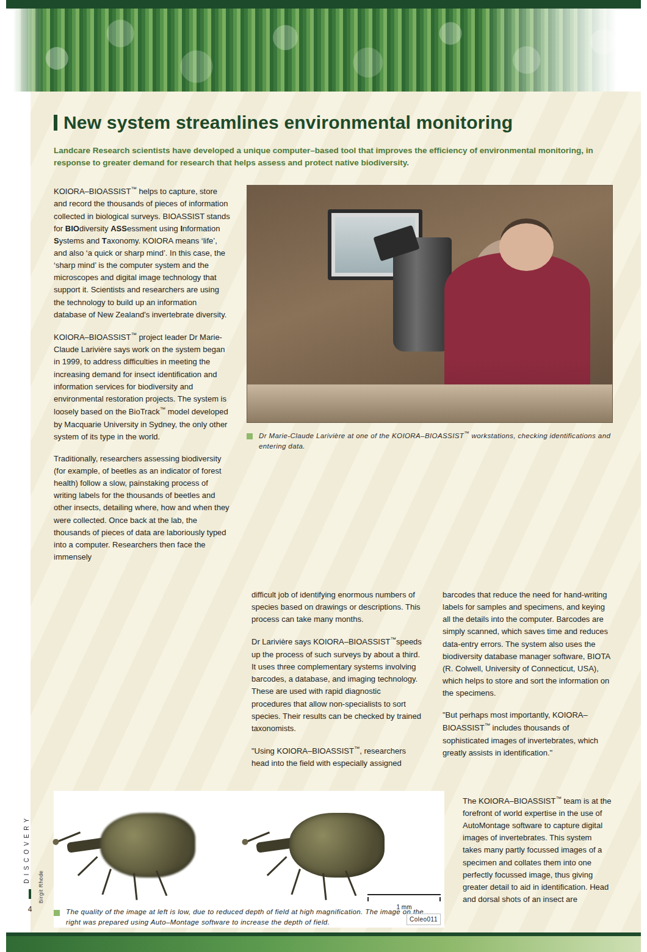New system streamlines environmental monitoring
Landcare Research scientists have developed a unique computer–based tool that improves the efficiency of environmental monitoring, in response to greater demand for research that helps assess and protect native biodiversity.
KOIORA–BIOASSIST™ helps to capture, store and record the thousands of pieces of information collected in biological surveys. BIOASSIST stands for BIOdiversity ASSessment using Information Systems and Taxonomy. KOIORA means ‘life’, and also ‘a quick or sharp mind’. In this case, the ‘sharp mind’ is the computer system and the microscopes and digital image technology that support it. Scientists and researchers are using the technology to build up an information database of New Zealand's invertebrate diversity.
KOIORA–BIOASSIST™ project leader Dr Marie-Claude Larivière says work on the system began in 1999, to address difficulties in meeting the increasing demand for insect identification and information services for biodiversity and environmental restoration projects. The system is loosely based on the BioTrack™ model developed by Macquarie University in Sydney, the only other system of its type in the world.
Traditionally, researchers assessing biodiversity (for example, of beetles as an indicator of forest health) follow a slow, painstaking process of writing labels for the thousands of beetles and other insects, detailing where, how and when they were collected. Once back at the lab, the thousands of pieces of data are laboriously typed into a computer. Researchers then face the immensely
Birgit Rhode
Dr Marie-Claude Larivière at one of the KOIORA–BIOASSIST™ workstations, checking identifications and entering data.
difficult job of identifying enormous numbers of species based on drawings or descriptions. This process can take many months.
Dr Larivière says KOIORA–BIOASSIST™speeds up the process of such surveys by about a third. It uses three complementary systems involving barcodes, a database, and imaging technology. These are used with rapid diagnostic procedures that allow non-specialists to sort species. Their results can be checked by trained taxonomists.
"Using KOIORA–BIOASSIST™, researchers head into the field with especially assigned
barcodes that reduce the need for hand-writing labels for samples and specimens, and keying all the details into the computer. Barcodes are simply scanned, which saves time and reduces data-entry errors. The system also uses the biodiversity database manager software, BIOTA (R. Colwell, University of Connecticut, USA), which helps to store and sort the information on the specimens.
"But perhaps most importantly, KOIORA–BIOASSIST™ includes thousands of sophisticated images of invertebrates, which greatly assists in identification."
1 mm
Coleo011
Birgit Rhode
The quality of the image at left is low, due to reduced depth of field at high magnification. The image on the right was prepared using Auto–Montage software to increase the depth of field.
The KOIORA–BIOASSIST™ team is at the forefront of world expertise in the use of AutoMontage software to capture digital images of invertebrates. This system takes many partly focussed images of a specimen and collates them into one perfectly focussed image, thus giving greater detail to aid in identification. Head and dorsal shots of an insect are
DISCOVERY
4